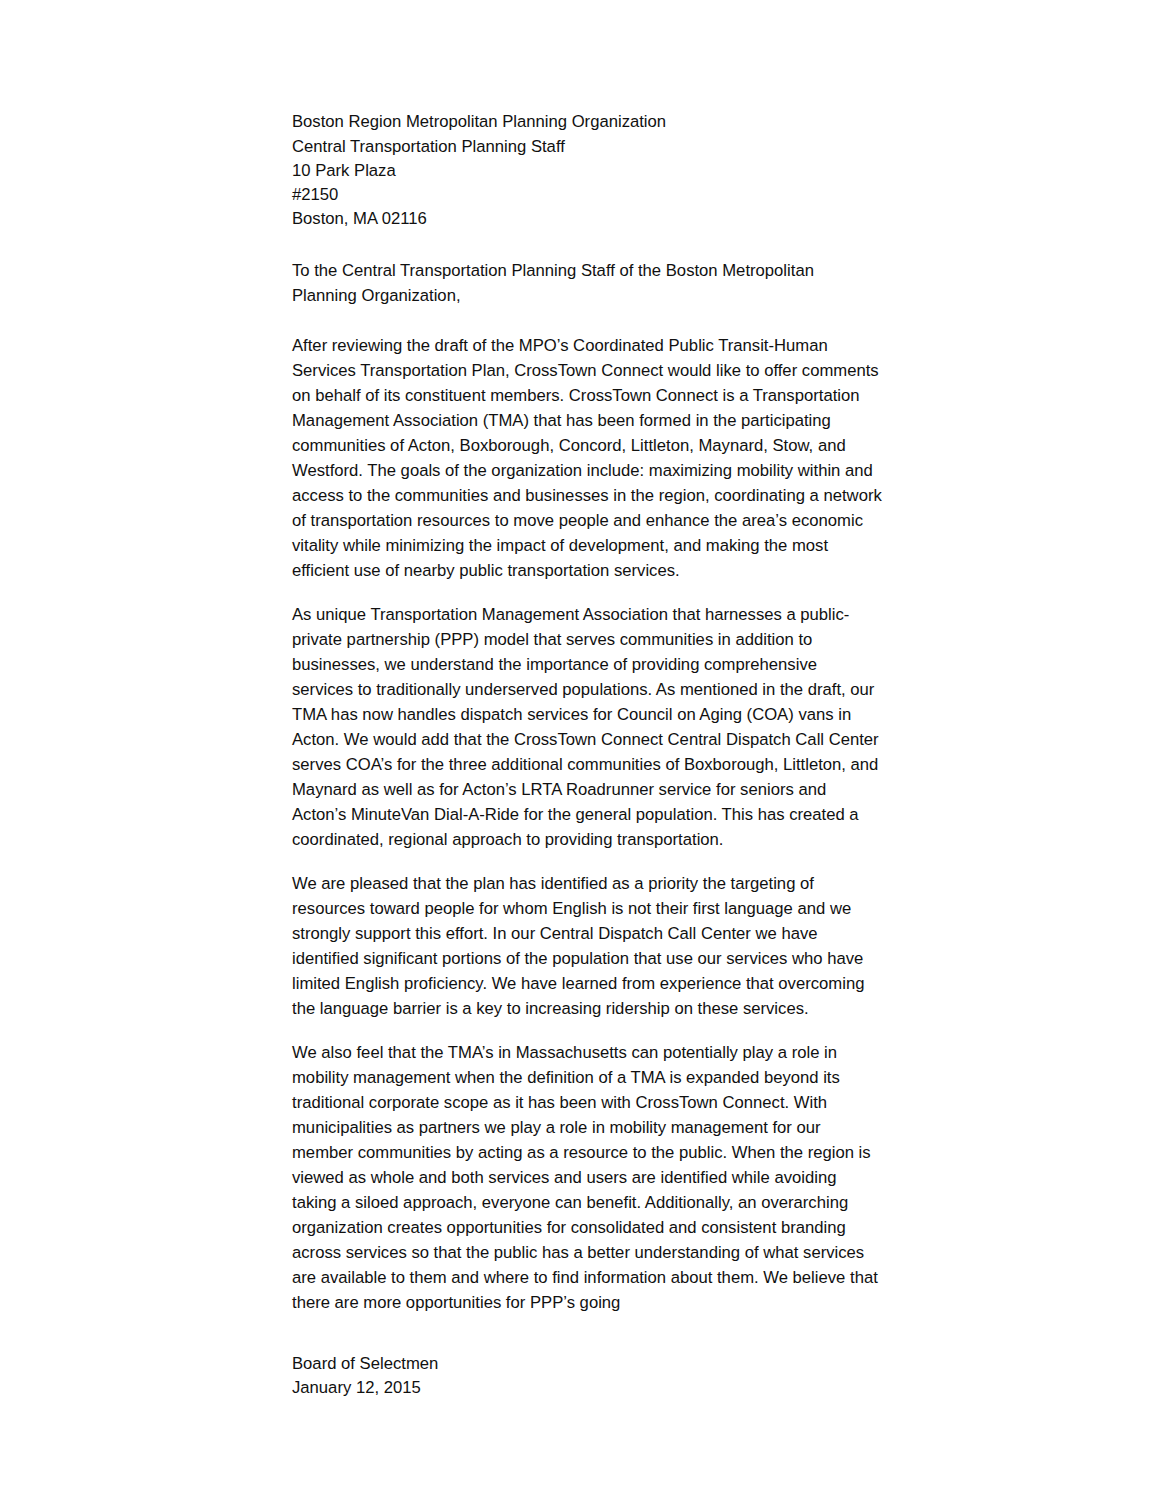Boston Region Metropolitan Planning Organization
Central Transportation Planning Staff
10 Park Plaza
#2150
Boston, MA 02116
To the Central Transportation Planning Staff of the Boston Metropolitan Planning Organization,
After reviewing the draft of the MPO’s Coordinated Public Transit-Human Services Transportation Plan, CrossTown Connect would like to offer comments on behalf of its constituent members. CrossTown Connect is a Transportation Management Association (TMA) that has been formed in the participating communities of Acton, Boxborough, Concord, Littleton, Maynard, Stow, and Westford. The goals of the organization include: maximizing mobility within and access to the communities and businesses in the region, coordinating a network of transportation resources to move people and enhance the area’s economic vitality while minimizing the impact of development, and making the most efficient use of nearby public transportation services.
As unique Transportation Management Association that harnesses a public-private partnership (PPP) model that serves communities in addition to businesses, we understand the importance of providing comprehensive services to traditionally underserved populations. As mentioned in the draft, our TMA has now handles dispatch services for Council on Aging (COA) vans in Acton. We would add that the CrossTown Connect Central Dispatch Call Center serves COA’s for the three additional communities of Boxborough, Littleton, and Maynard as well as for Acton’s LRTA Roadrunner service for seniors and Acton’s MinuteVan Dial-A-Ride for the general population. This has created a coordinated, regional approach to providing transportation.
We are pleased that the plan has identified as a priority the targeting of resources toward people for whom English is not their first language and we strongly support this effort. In our Central Dispatch Call Center we have identified significant portions of the population that use our services who have limited English proficiency. We have learned from experience that overcoming the language barrier is a key to increasing ridership on these services.
We also feel that the TMA’s in Massachusetts can potentially play a role in mobility management when the definition of a TMA is expanded beyond its traditional corporate scope as it has been with CrossTown Connect. With municipalities as partners we play a role in mobility management for our member communities by acting as a resource to the public. When the region is viewed as whole and both services and users are identified while avoiding taking a siloed approach, everyone can benefit. Additionally, an overarching organization creates opportunities for consolidated and consistent branding across services so that the public has a better understanding of what services are available to them and where to find information about them. We believe that there are more opportunities for PPP’s going
Board of Selectmen
January 12, 2015